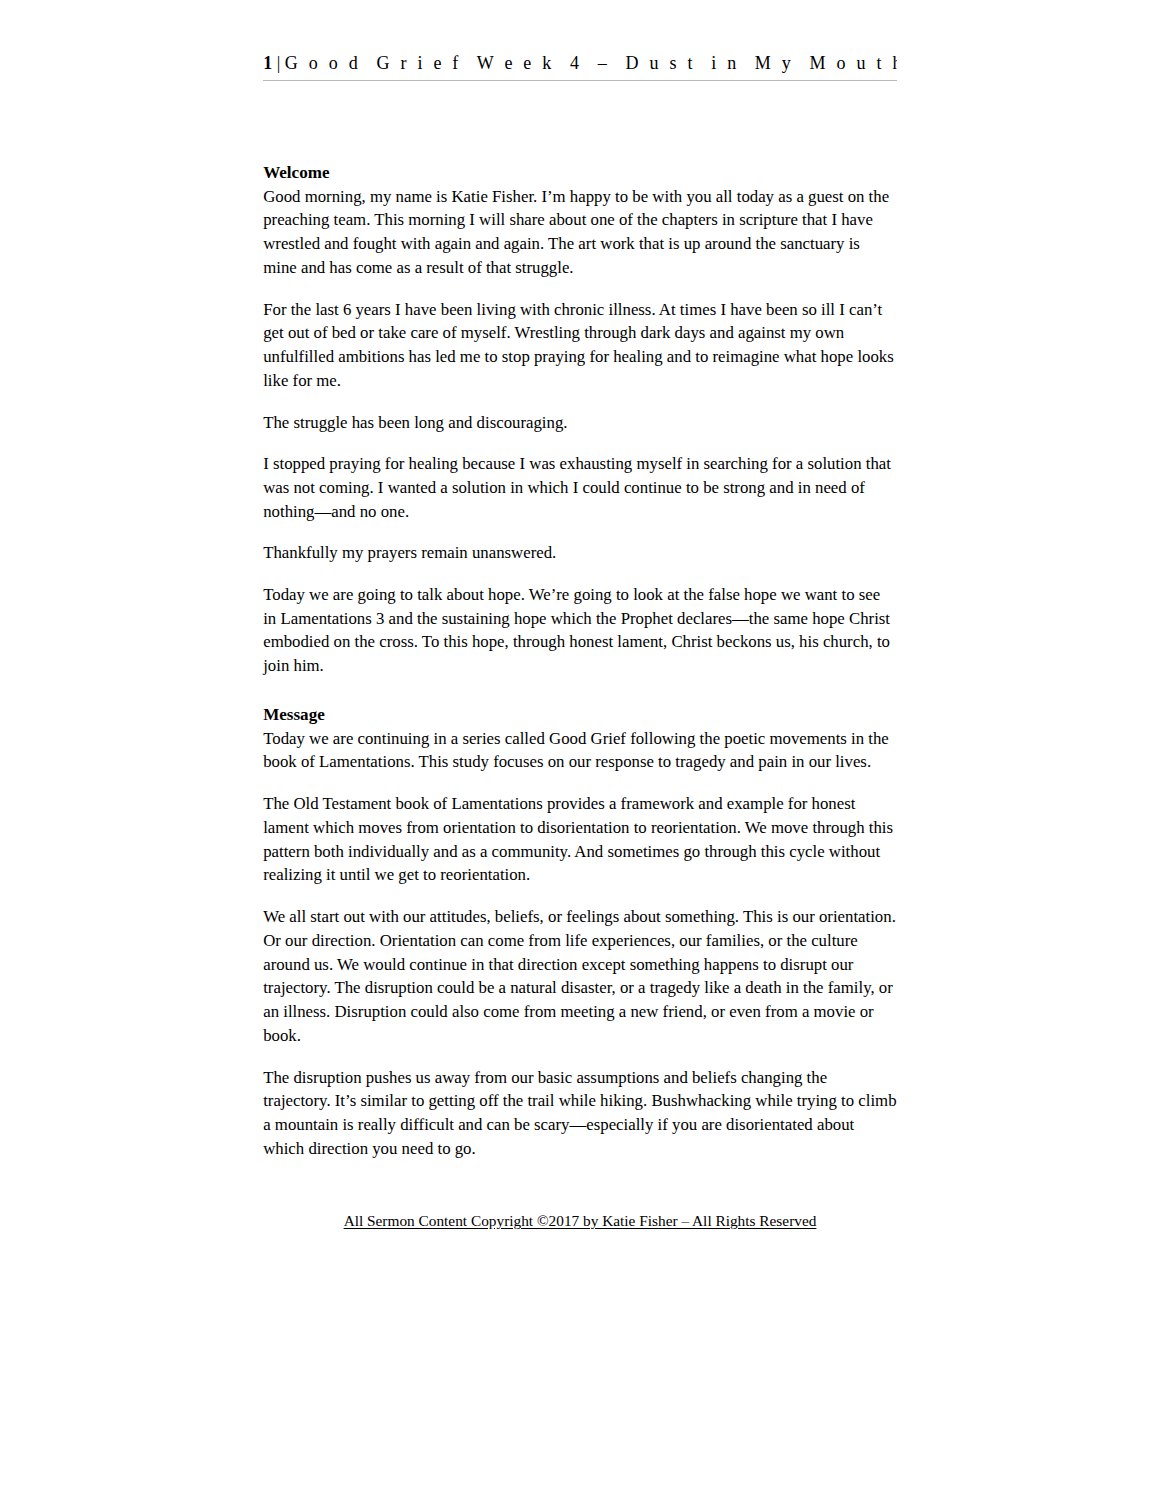1 | G o o d G r i e f W e e k 4 – D u s t i n M y M o u t h
Welcome
Good morning, my name is Katie Fisher. I’m happy to be with you all today as a guest on the preaching team. This morning I will share about one of the chapters in scripture that I have wrestled and fought with again and again. The art work that is up around the sanctuary is mine and has come as a result of that struggle.
For the last 6 years I have been living with chronic illness. At times I have been so ill I can’t get out of bed or take care of myself. Wrestling through dark days and against my own unfulfilled ambitions has led me to stop praying for healing and to reimagine what hope looks like for me.
The struggle has been long and discouraging.
I stopped praying for healing because I was exhausting myself in searching for a solution that was not coming. I wanted a solution in which I could continue to be strong and in need of nothing—and no one.
Thankfully my prayers remain unanswered.
Today we are going to talk about hope. We’re going to look at the false hope we want to see in Lamentations 3 and the sustaining hope which the Prophet declares—the same hope Christ embodied on the cross. To this hope, through honest lament, Christ beckons us, his church, to join him.
Message
Today we are continuing in a series called Good Grief following the poetic movements in the book of Lamentations. This study focuses on our response to tragedy and pain in our lives.
The Old Testament book of Lamentations provides a framework and example for honest lament which moves from orientation to disorientation to reorientation. We move through this pattern both individually and as a community. And sometimes go through this cycle without realizing it until we get to reorientation.
We all start out with our attitudes, beliefs, or feelings about something. This is our orientation. Or our direction. Orientation can come from life experiences, our families, or the culture around us. We would continue in that direction except something happens to disrupt our trajectory. The disruption could be a natural disaster, or a tragedy like a death in the family, or an illness. Disruption could also come from meeting a new friend, or even from a movie or book.
The disruption pushes us away from our basic assumptions and beliefs changing the trajectory. It’s similar to getting off the trail while hiking. Bushwhacking while trying to climb a mountain is really difficult and can be scary—especially if you are disorientated about which direction you need to go.
All Sermon Content Copyright ©2017 by Katie Fisher – All Rights Reserved